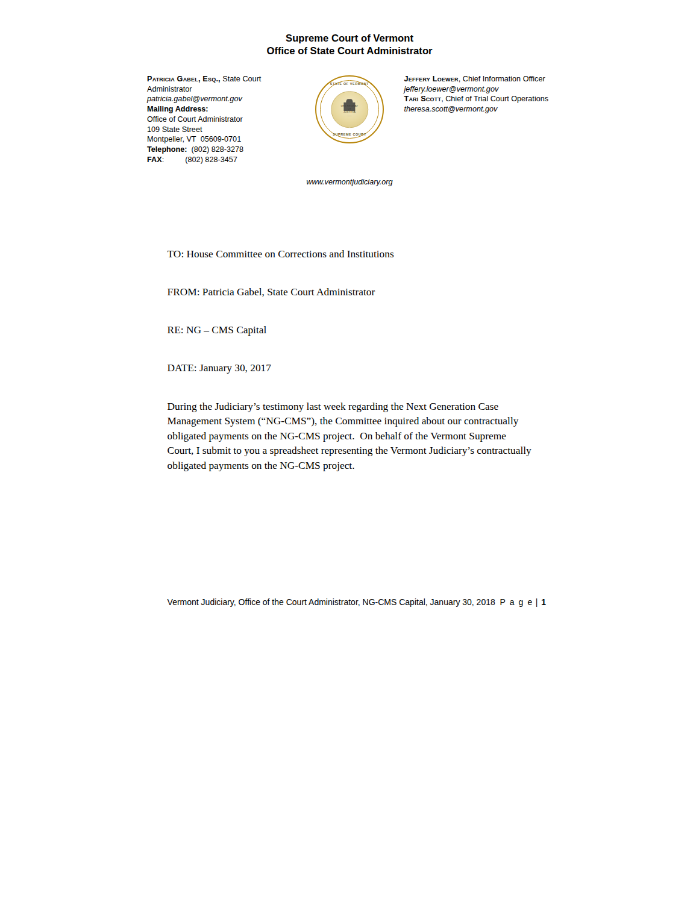Supreme Court of Vermont
Office of State Court Administrator
Patricia Gabel, Esq., State Court Administrator
patricia.gabel@vermont.gov
Mailing Address:
Office of Court Administrator
109 State Street
Montpelier, VT 05609-0701
Telephone: (802) 828-3278
FAX: (802) 828-3457
STATE OF VERMONT
LEX REGNAT
UT
JUSTITIA
SUPREME COURT
Jeffery Loewer, Chief Information Officer
jeffery.loewer@vermont.gov
Tari Scott, Chief of Trial Court Operations
theresa.scott@vermont.gov
www.vermontjudiciary.org
TO: House Committee on Corrections and Institutions
FROM: Patricia Gabel, State Court Administrator
RE: NG – CMS Capital
DATE: January 30, 2017
During the Judiciary’s testimony last week regarding the Next Generation Case Management System (“NG-CMS”), the Committee inquired about our contractually obligated payments on the NG-CMS project. On behalf of the Vermont Supreme Court, I submit to you a spreadsheet representing the Vermont Judiciary’s contractually obligated payments on the NG-CMS project.
Vermont Judiciary, Office of the Court Administrator, NG-CMS Capital, January 30, 2018 P a g e | 1